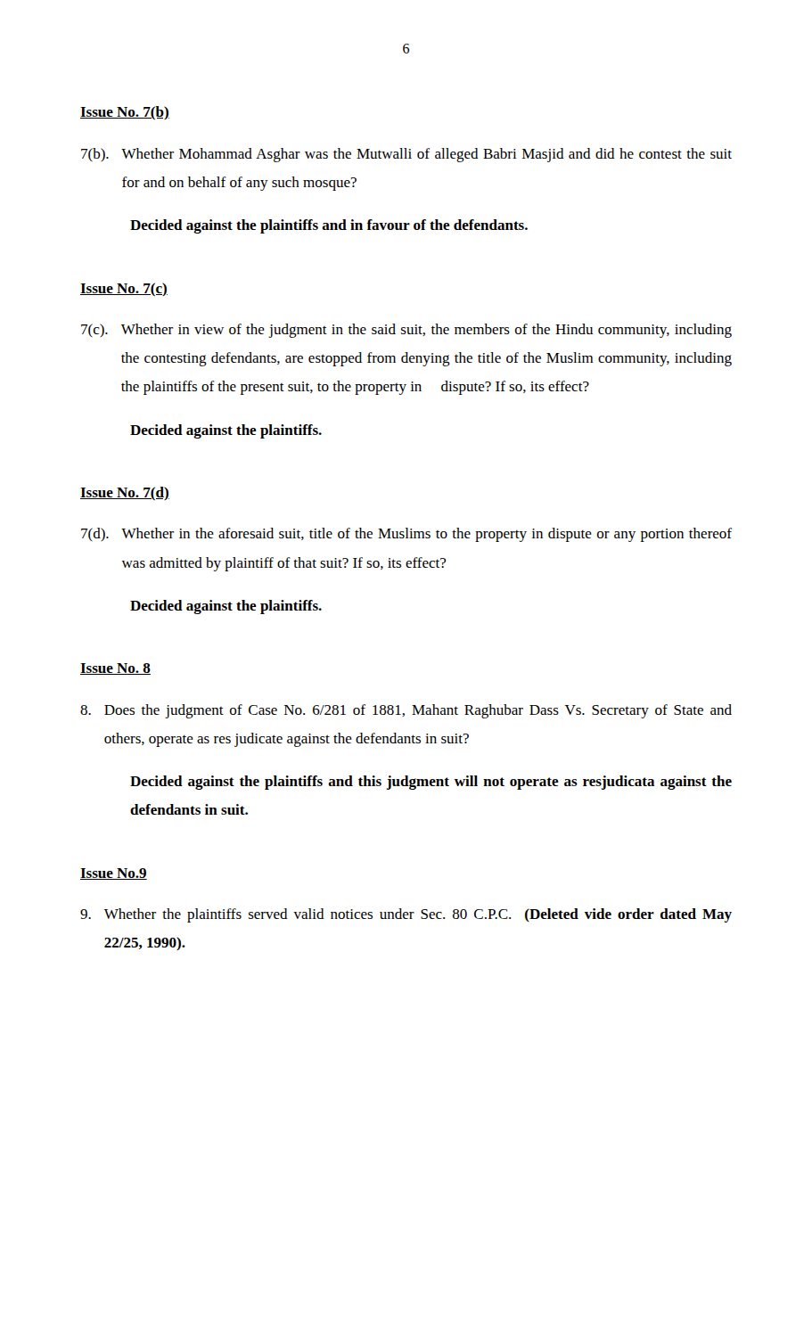6
Issue No. 7(b)
7(b).
Whether Mohammad Asghar was the Mutwalli of alleged Babri Masjid and did he contest the suit for and on behalf of any such mosque?
Decided against the plaintiffs and in favour of the defendants.
Issue No. 7(c)
7(c).
Whether in view of the judgment in the said suit, the members of the Hindu community, including the contesting defendants, are estopped from denying the title of the Muslim community, including the plaintiffs of the present suit, to the property in dispute? If so, its effect?
Decided against the plaintiffs.
Issue No. 7(d)
7(d).
Whether in the aforesaid suit, title of the Muslims to the property in dispute or any portion thereof was admitted by plaintiff of that suit? If so, its effect?
Decided against the plaintiffs.
Issue No. 8
8.
Does the judgment of Case No. 6/281 of 1881, Mahant Raghubar Dass Vs. Secretary of State and others, operate as res judicate against the defendants in suit?
Decided against the plaintiffs and this judgment will not operate as resjudicata against the defendants in suit.
Issue No.9
9.
Whether the plaintiffs served valid notices under Sec. 80 C.P.C. (Deleted vide order dated May 22/25, 1990).